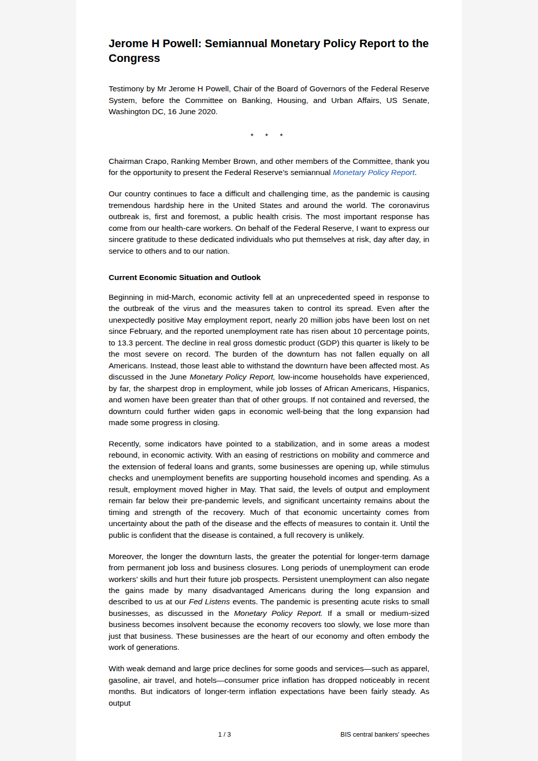Jerome H Powell: Semiannual Monetary Policy Report to the Congress
Testimony by Mr Jerome H Powell, Chair of the Board of Governors of the Federal Reserve System, before the Committee on Banking, Housing, and Urban Affairs, US Senate, Washington DC, 16 June 2020.
* * *
Chairman Crapo, Ranking Member Brown, and other members of the Committee, thank you for the opportunity to present the Federal Reserve’s semiannual Monetary Policy Report.
Our country continues to face a difficult and challenging time, as the pandemic is causing tremendous hardship here in the United States and around the world. The coronavirus outbreak is, first and foremost, a public health crisis. The most important response has come from our health-care workers. On behalf of the Federal Reserve, I want to express our sincere gratitude to these dedicated individuals who put themselves at risk, day after day, in service to others and to our nation.
Current Economic Situation and Outlook
Beginning in mid-March, economic activity fell at an unprecedented speed in response to the outbreak of the virus and the measures taken to control its spread. Even after the unexpectedly positive May employment report, nearly 20 million jobs have been lost on net since February, and the reported unemployment rate has risen about 10 percentage points, to 13.3 percent. The decline in real gross domestic product (GDP) this quarter is likely to be the most severe on record. The burden of the downturn has not fallen equally on all Americans. Instead, those least able to withstand the downturn have been affected most. As discussed in the June Monetary Policy Report, low-income households have experienced, by far, the sharpest drop in employment, while job losses of African Americans, Hispanics, and women have been greater than that of other groups. If not contained and reversed, the downturn could further widen gaps in economic well-being that the long expansion had made some progress in closing.
Recently, some indicators have pointed to a stabilization, and in some areas a modest rebound, in economic activity. With an easing of restrictions on mobility and commerce and the extension of federal loans and grants, some businesses are opening up, while stimulus checks and unemployment benefits are supporting household incomes and spending. As a result, employment moved higher in May. That said, the levels of output and employment remain far below their pre-pandemic levels, and significant uncertainty remains about the timing and strength of the recovery. Much of that economic uncertainty comes from uncertainty about the path of the disease and the effects of measures to contain it. Until the public is confident that the disease is contained, a full recovery is unlikely.
Moreover, the longer the downturn lasts, the greater the potential for longer-term damage from permanent job loss and business closures. Long periods of unemployment can erode workers’ skills and hurt their future job prospects. Persistent unemployment can also negate the gains made by many disadvantaged Americans during the long expansion and described to us at our Fed Listens events. The pandemic is presenting acute risks to small businesses, as discussed in the Monetary Policy Report. If a small or medium-sized business becomes insolvent because the economy recovers too slowly, we lose more than just that business. These businesses are the heart of our economy and often embody the work of generations.
With weak demand and large price declines for some goods and services—such as apparel, gasoline, air travel, and hotels—consumer price inflation has dropped noticeably in recent months. But indicators of longer-term inflation expectations have been fairly steady. As output
1 / 3 BIS central bankers' speeches